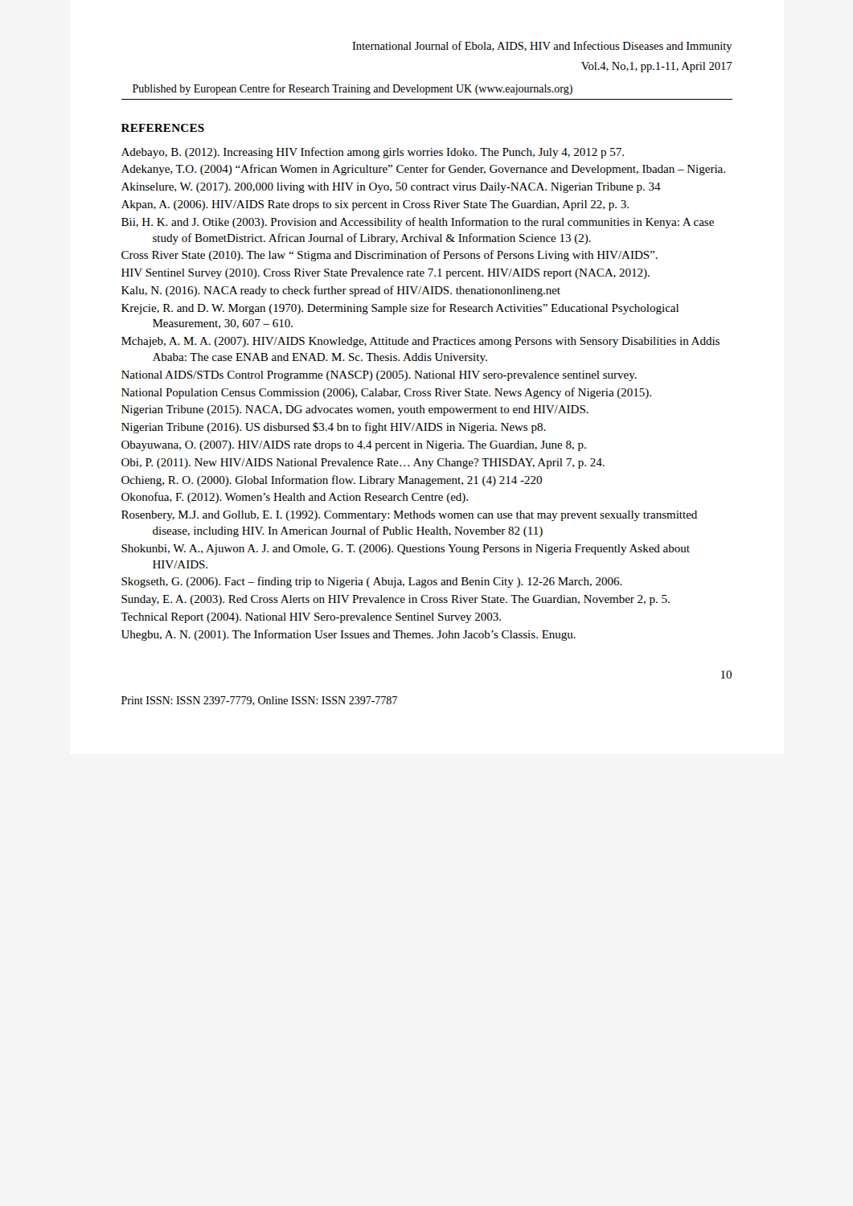International Journal of Ebola, AIDS, HIV and Infectious Diseases and Immunity
Vol.4, No,1, pp.1-11, April 2017
Published by European Centre for Research Training and Development UK (www.eajournals.org)
References
Adebayo, B. (2012). Increasing HIV Infection among girls worries Idoko. The Punch, July 4, 2012 p 57.
Adekanye, T.O. (2004) “African Women in Agriculture” Center for Gender, Governance and Development, Ibadan – Nigeria.
Akinselure, W. (2017). 200,000 living with HIV in Oyo, 50 contract virus Daily-NACA. Nigerian Tribune p. 34
Akpan, A. (2006). HIV/AIDS Rate drops to six percent in Cross River State The Guardian, April 22, p. 3.
Bii, H. K. and J. Otike (2003). Provision and Accessibility of health Information to the rural communities in Kenya: A case study of BometDistrict. African Journal of Library, Archival & Information Science 13 (2).
Cross River State (2010). The law “ Stigma and Discrimination of Persons of Persons Living with HIV/AIDS”.
HIV Sentinel Survey (2010). Cross River State Prevalence rate 7.1 percent. HIV/AIDS report (NACA, 2012).
Kalu, N. (2016). NACA ready to check further spread of HIV/AIDS. thenationonlineng.net
Krejcie, R. and D. W. Morgan (1970). Determining Sample size for Research Activities” Educational Psychological Measurement, 30, 607 – 610.
Mchajeb, A. M. A. (2007). HIV/AIDS Knowledge, Attitude and Practices among Persons with Sensory Disabilities in Addis Ababa: The case ENAB and ENAD. M. Sc. Thesis. Addis University.
National AIDS/STDs Control Programme (NASCP) (2005). National HIV sero-prevalence sentinel survey.
National Population Census Commission (2006), Calabar, Cross River State. News Agency of Nigeria (2015).
Nigerian Tribune (2015). NACA, DG advocates women, youth empowerment to end HIV/AIDS.
Nigerian Tribune (2016). US disbursed $3.4 bn to fight HIV/AIDS in Nigeria. News p8.
Obayuwana, O. (2007). HIV/AIDS rate drops to 4.4 percent in Nigeria. The Guardian, June 8, p.
Obi, P. (2011). New HIV/AIDS National Prevalence Rate… Any Change? THISDAY, April 7, p. 24.
Ochieng, R. O. (2000). Global Information flow. Library Management, 21 (4) 214 -220
Okonofua, F. (2012). Women’s Health and Action Research Centre (ed).
Rosenbery, M.J. and Gollub, E. I. (1992). Commentary: Methods women can use that may prevent sexually transmitted disease, including HIV. In American Journal of Public Health, November 82 (11)
Shokunbi, W. A., Ajuwon A. J. and Omole, G. T. (2006). Questions Young Persons in Nigeria Frequently Asked about HIV/AIDS.
Skogseth, G. (2006). Fact – finding trip to Nigeria ( Abuja, Lagos and Benin City ). 12-26 March, 2006.
Sunday, E. A. (2003). Red Cross Alerts on HIV Prevalence in Cross River State. The Guardian, November 2, p. 5.
Technical Report (2004). National HIV Sero-prevalence Sentinel Survey 2003.
Uhegbu, A. N. (2001). The Information User Issues and Themes. John Jacob’s Classis. Enugu.
10
Print ISSN: ISSN 2397-7779, Online ISSN: ISSN 2397-7787